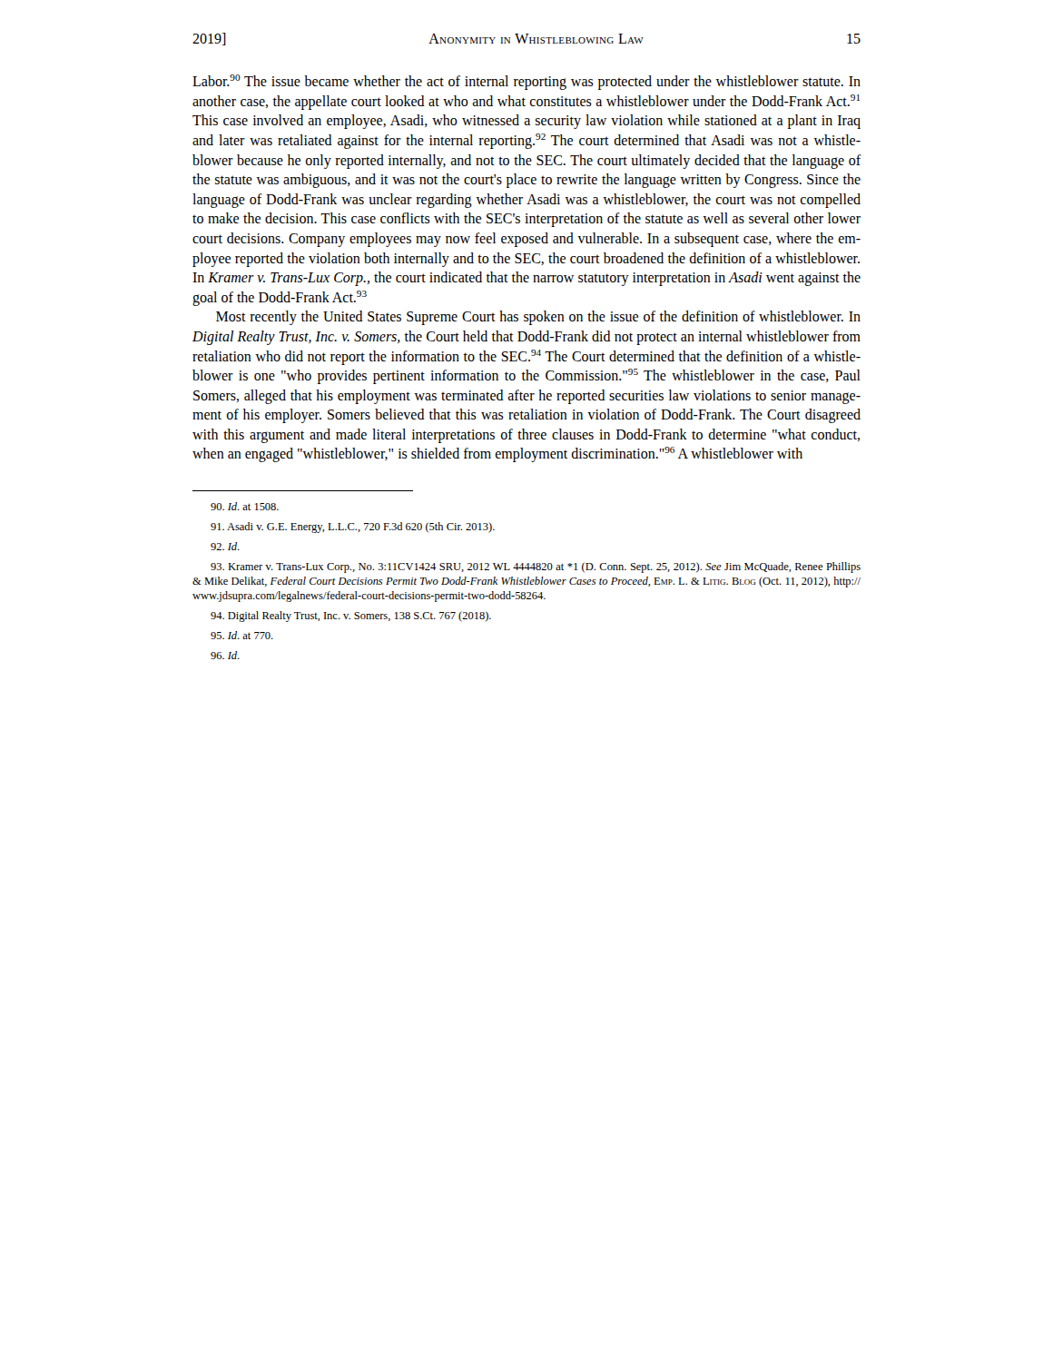2019] Anonymity in Whistleblowing Law 15
Labor.90 The issue became whether the act of internal reporting was protected under the whistleblower statute. In another case, the appellate court looked at who and what constitutes a whistleblower under the Dodd-Frank Act.91 This case involved an employee, Asadi, who witnessed a security law violation while stationed at a plant in Iraq and later was retaliated against for the internal reporting.92 The court determined that Asadi was not a whistleblower because he only reported internally, and not to the SEC. The court ultimately decided that the language of the statute was ambiguous, and it was not the court's place to rewrite the language written by Congress. Since the language of Dodd-Frank was unclear regarding whether Asadi was a whistleblower, the court was not compelled to make the decision. This case conflicts with the SEC's interpretation of the statute as well as several other lower court decisions. Company employees may now feel exposed and vulnerable. In a subsequent case, where the employee reported the violation both internally and to the SEC, the court broadened the definition of a whistleblower. In Kramer v. Trans-Lux Corp., the court indicated that the narrow statutory interpretation in Asadi went against the goal of the Dodd-Frank Act.93
Most recently the United States Supreme Court has spoken on the issue of the definition of whistleblower. In Digital Realty Trust, Inc. v. Somers, the Court held that Dodd-Frank did not protect an internal whistleblower from retaliation who did not report the information to the SEC.94 The Court determined that the definition of a whistleblower is one "who provides pertinent information to the Commission."95 The whistleblower in the case, Paul Somers, alleged that his employment was terminated after he reported securities law violations to senior management of his employer. Somers believed that this was retaliation in violation of Dodd-Frank. The Court disagreed with this argument and made literal interpretations of three clauses in Dodd-Frank to determine "what conduct, when an engaged "whistleblower," is shielded from employment discrimination."96 A whistleblower with
Id. at 1508.
Asadi v. G.E. Energy, L.L.C., 720 F.3d 620 (5th Cir. 2013).
Id.
Kramer v. Trans-Lux Corp., No. 3:11CV1424 SRU, 2012 WL 4444820 at *1 (D. Conn. Sept. 25, 2012). See Jim McQuade, Renee Phillips & Mike Delikat, Federal Court Decisions Permit Two Dodd-Frank Whistleblower Cases to Proceed, Emp. L. & Litig. Blog (Oct. 11, 2012), http:// www.jdsupra.com/legalnews/federal-court-decisions-permit-two-dodd-58264.
Digital Realty Trust, Inc. v. Somers, 138 S.Ct. 767 (2018).
Id. at 770.
Id.